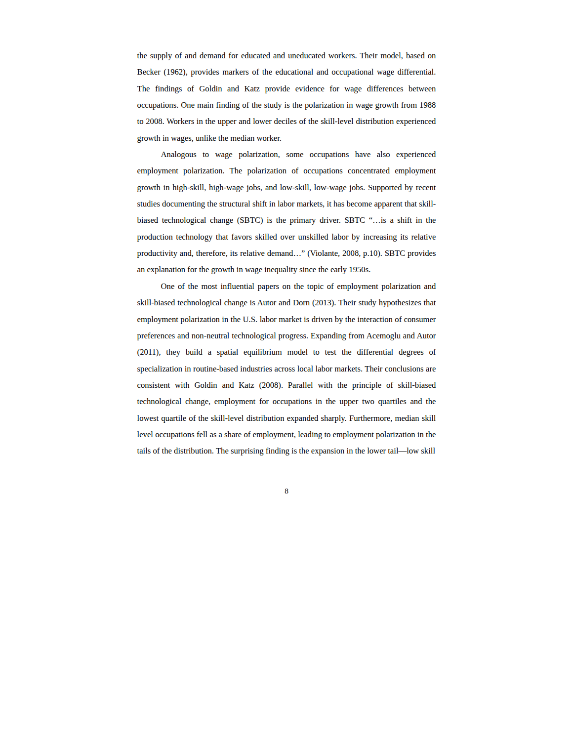the supply of and demand for educated and uneducated workers. Their model, based on Becker (1962), provides markers of the educational and occupational wage differential. The findings of Goldin and Katz provide evidence for wage differences between occupations. One main finding of the study is the polarization in wage growth from 1988 to 2008. Workers in the upper and lower deciles of the skill-level distribution experienced growth in wages, unlike the median worker.
Analogous to wage polarization, some occupations have also experienced employment polarization. The polarization of occupations concentrated employment growth in high-skill, high-wage jobs, and low-skill, low-wage jobs. Supported by recent studies documenting the structural shift in labor markets, it has become apparent that skill-biased technological change (SBTC) is the primary driver. SBTC “…is a shift in the production technology that favors skilled over unskilled labor by increasing its relative productivity and, therefore, its relative demand…” (Violante, 2008, p.10). SBTC provides an explanation for the growth in wage inequality since the early 1950s.
One of the most influential papers on the topic of employment polarization and skill-biased technological change is Autor and Dorn (2013). Their study hypothesizes that employment polarization in the U.S. labor market is driven by the interaction of consumer preferences and non-neutral technological progress. Expanding from Acemoglu and Autor (2011), they build a spatial equilibrium model to test the differential degrees of specialization in routine-based industries across local labor markets. Their conclusions are consistent with Goldin and Katz (2008). Parallel with the principle of skill-biased technological change, employment for occupations in the upper two quartiles and the lowest quartile of the skill-level distribution expanded sharply. Furthermore, median skill level occupations fell as a share of employment, leading to employment polarization in the tails of the distribution. The surprising finding is the expansion in the lower tail—low skill
8